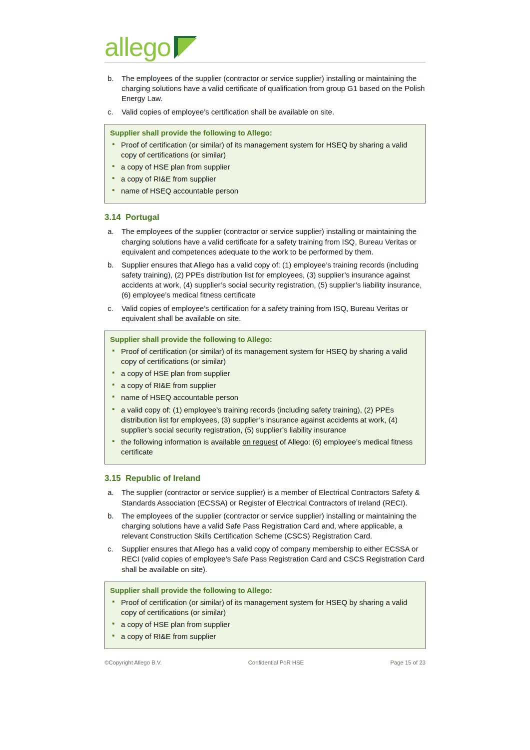allego
b. The employees of the supplier (contractor or service supplier) installing or maintaining the charging solutions have a valid certificate of qualification from group G1 based on the Polish Energy Law.
c. Valid copies of employee’s certification shall be available on site.
Supplier shall provide the following to Allego:
Proof of certification (or similar) of its management system for HSEQ by sharing a valid copy of certifications (or similar)
a copy of HSE plan from supplier
a copy of RI&E from supplier
name of HSEQ accountable person
3.14 Portugal
a. The employees of the supplier (contractor or service supplier) installing or maintaining the charging solutions have a valid certificate for a safety training from ISQ, Bureau Veritas or equivalent and competences adequate to the work to be performed by them.
b. Supplier ensures that Allego has a valid copy of: (1) employee’s training records (including safety training), (2) PPEs distribution list for employees, (3) supplier’s insurance against accidents at work, (4) supplier’s social security registration, (5) supplier’s liability insurance, (6) employee’s medical fitness certificate
c. Valid copies of employee’s certification for a safety training from ISQ, Bureau Veritas or equivalent shall be available on site.
Supplier shall provide the following to Allego:
Proof of certification (or similar) of its management system for HSEQ by sharing a valid copy of certifications (or similar)
a copy of HSE plan from supplier
a copy of RI&E from supplier
name of HSEQ accountable person
a valid copy of: (1) employee’s training records (including safety training), (2) PPEs distribution list for employees, (3) supplier’s insurance against accidents at work, (4) supplier’s social security registration, (5) supplier’s liability insurance
the following information is available on request of Allego: (6) employee’s medical fitness certificate
3.15 Republic of Ireland
a. The supplier (contractor or service supplier) is a member of Electrical Contractors Safety & Standards Association (ECSSA) or Register of Electrical Contractors of Ireland (RECI).
b. The employees of the supplier (contractor or service supplier) installing or maintaining the charging solutions have a valid Safe Pass Registration Card and, where applicable, a relevant Construction Skills Certification Scheme (CSCS) Registration Card.
c. Supplier ensures that Allego has a valid copy of company membership to either ECSSA or RECI (valid copies of employee’s Safe Pass Registration Card and CSCS Registration Card shall be available on site).
Supplier shall provide the following to Allego:
Proof of certification (or similar) of its management system for HSEQ by sharing a valid copy of certifications (or similar)
a copy of HSE plan from supplier
a copy of RI&E from supplier
©Copyright Allego B.V. Confidential PoR HSE Page 15 of 23